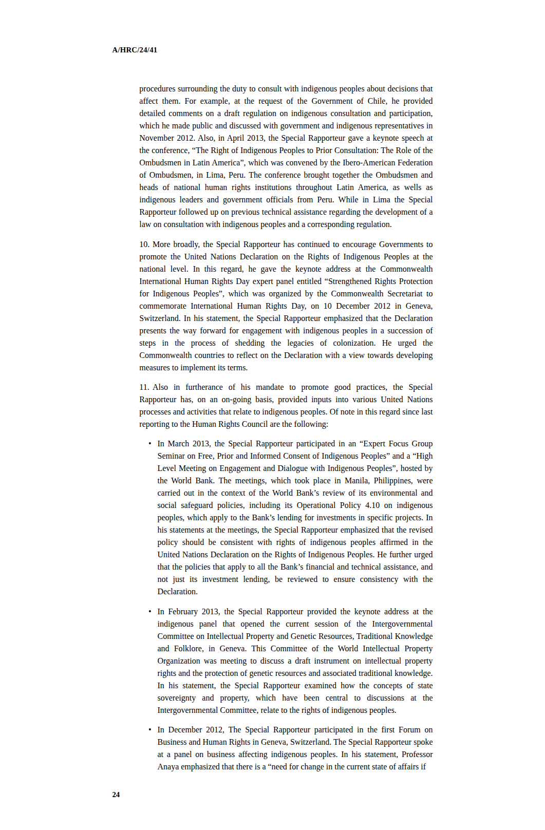A/HRC/24/41
procedures surrounding the duty to consult with indigenous peoples about decisions that affect them. For example, at the request of the Government of Chile, he provided detailed comments on a draft regulation on indigenous consultation and participation, which he made public and discussed with government and indigenous representatives in November 2012. Also, in April 2013, the Special Rapporteur gave a keynote speech at the conference, “The Right of Indigenous Peoples to Prior Consultation: The Role of the Ombudsmen in Latin America”, which was convened by the Ibero-American Federation of Ombudsmen, in Lima, Peru. The conference brought together the Ombudsmen and heads of national human rights institutions throughout Latin America, as wells as indigenous leaders and government officials from Peru. While in Lima the Special Rapporteur followed up on previous technical assistance regarding the development of a law on consultation with indigenous peoples and a corresponding regulation.
10. More broadly, the Special Rapporteur has continued to encourage Governments to promote the United Nations Declaration on the Rights of Indigenous Peoples at the national level. In this regard, he gave the keynote address at the Commonwealth International Human Rights Day expert panel entitled “Strengthened Rights Protection for Indigenous Peoples”, which was organized by the Commonwealth Secretariat to commemorate International Human Rights Day, on 10 December 2012 in Geneva, Switzerland. In his statement, the Special Rapporteur emphasized that the Declaration presents the way forward for engagement with indigenous peoples in a succession of steps in the process of shedding the legacies of colonization. He urged the Commonwealth countries to reflect on the Declaration with a view towards developing measures to implement its terms.
11. Also in furtherance of his mandate to promote good practices, the Special Rapporteur has, on an on-going basis, provided inputs into various United Nations processes and activities that relate to indigenous peoples. Of note in this regard since last reporting to the Human Rights Council are the following:
In March 2013, the Special Rapporteur participated in an “Expert Focus Group Seminar on Free, Prior and Informed Consent of Indigenous Peoples” and a “High Level Meeting on Engagement and Dialogue with Indigenous Peoples”, hosted by the World Bank. The meetings, which took place in Manila, Philippines, were carried out in the context of the World Bank’s review of its environmental and social safeguard policies, including its Operational Policy 4.10 on indigenous peoples, which apply to the Bank’s lending for investments in specific projects. In his statements at the meetings, the Special Rapporteur emphasized that the revised policy should be consistent with rights of indigenous peoples affirmed in the United Nations Declaration on the Rights of Indigenous Peoples. He further urged that the policies that apply to all the Bank’s financial and technical assistance, and not just its investment lending, be reviewed to ensure consistency with the Declaration.
In February 2013, the Special Rapporteur provided the keynote address at the indigenous panel that opened the current session of the Intergovernmental Committee on Intellectual Property and Genetic Resources, Traditional Knowledge and Folklore, in Geneva. This Committee of the World Intellectual Property Organization was meeting to discuss a draft instrument on intellectual property rights and the protection of genetic resources and associated traditional knowledge. In his statement, the Special Rapporteur examined how the concepts of state sovereignty and property, which have been central to discussions at the Intergovernmental Committee, relate to the rights of indigenous peoples.
In December 2012, The Special Rapporteur participated in the first Forum on Business and Human Rights in Geneva, Switzerland. The Special Rapporteur spoke at a panel on business affecting indigenous peoples. In his statement, Professor Anaya emphasized that there is a “need for change in the current state of affairs if
24